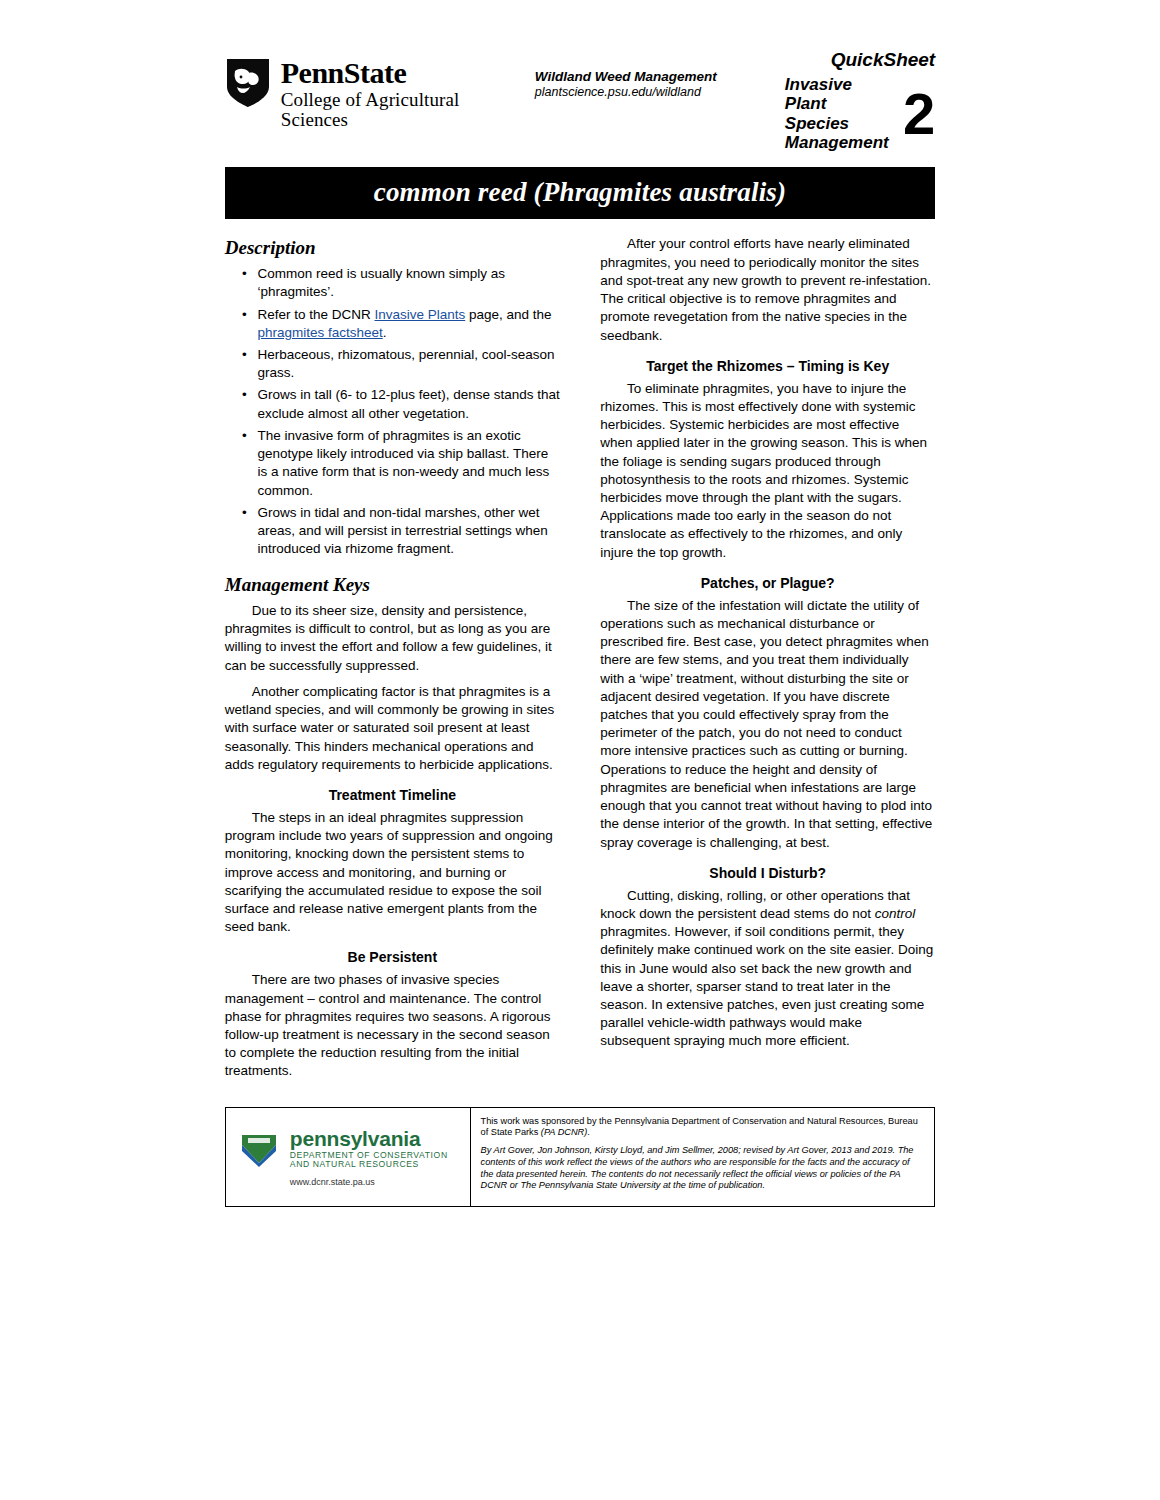PennState
College of Agricultural Sciences
Wildland Weed Management
plantscience.psu.edu/wildland
QuickSheet
Invasive Plant Species
Management
2
common reed (Phragmites australis)
Description
Common reed is usually known simply as ‘phragmites’.
Refer to the DCNR Invasive Plants page, and the phragmites factsheet.
Herbaceous, rhizomatous, perennial, cool-season grass.
Grows in tall (6- to 12-plus feet), dense stands that exclude almost all other vegetation.
The invasive form of phragmites is an exotic genotype likely introduced via ship ballast. There is a native form that is non-weedy and much less common.
Grows in tidal and non-tidal marshes, other wet areas, and will persist in terrestrial settings when introduced via rhizome fragment.
Management Keys
Due to its sheer size, density and persistence, phragmites is difficult to control, but as long as you are willing to invest the effort and follow a few guidelines, it can be successfully suppressed.
Another complicating factor is that phragmites is a wetland species, and will commonly be growing in sites with surface water or saturated soil present at least seasonally. This hinders mechanical operations and adds regulatory requirements to herbicide applications.
Treatment Timeline
The steps in an ideal phragmites suppression program include two years of suppression and ongoing monitoring, knocking down the persistent stems to improve access and monitoring, and burning or scarifying the accumulated residue to expose the soil surface and release native emergent plants from the seed bank.
Be Persistent
There are two phases of invasive species management – control and maintenance. The control phase for phragmites requires two seasons. A rigorous follow-up treatment is necessary in the second season to complete the reduction resulting from the initial treatments.
After your control efforts have nearly eliminated phragmites, you need to periodically monitor the sites and spot-treat any new growth to prevent re-infestation. The critical objective is to remove phragmites and promote revegetation from the native species in the seedbank.
Target the Rhizomes – Timing is Key
To eliminate phragmites, you have to injure the rhizomes. This is most effectively done with systemic herbicides. Systemic herbicides are most effective when applied later in the growing season. This is when the foliage is sending sugars produced through photosynthesis to the roots and rhizomes. Systemic herbicides move through the plant with the sugars. Applications made too early in the season do not translocate as effectively to the rhizomes, and only injure the top growth.
Patches, or Plague?
The size of the infestation will dictate the utility of operations such as mechanical disturbance or prescribed fire. Best case, you detect phragmites when there are few stems, and you treat them individually with a ‘wipe’ treatment, without disturbing the site or adjacent desired vegetation. If you have discrete patches that you could effectively spray from the perimeter of the patch, you do not need to conduct more intensive practices such as cutting or burning. Operations to reduce the height and density of phragmites are beneficial when infestations are large enough that you cannot treat without having to plod into the dense interior of the growth. In that setting, effective spray coverage is challenging, at best.
Should I Disturb?
Cutting, disking, rolling, or other operations that knock down the persistent dead stems do not control phragmites. However, if soil conditions permit, they definitely make continued work on the site easier. Doing this in June would also set back the new growth and leave a shorter, sparser stand to treat later in the season. In extensive patches, even just creating some parallel vehicle-width pathways would make subsequent spraying much more efficient.
pennsylvania
DEPARTMENT OF CONSERVATION
AND NATURAL RESOURCES
www.dcnr.state.pa.us
This work was sponsored by the Pennsylvania Department of Conservation and Natural Resources, Bureau of State Parks (PA DCNR).
By Art Gover, Jon Johnson, Kirsty Lloyd, and Jim Sellmer, 2008; revised by Art Gover, 2013 and 2019. The contents of this work reflect the views of the authors who are responsible for the facts and the accuracy of the data presented herein. The contents do not necessarily reflect the official views or policies of the PA DCNR or The Pennsylvania State University at the time of publication.